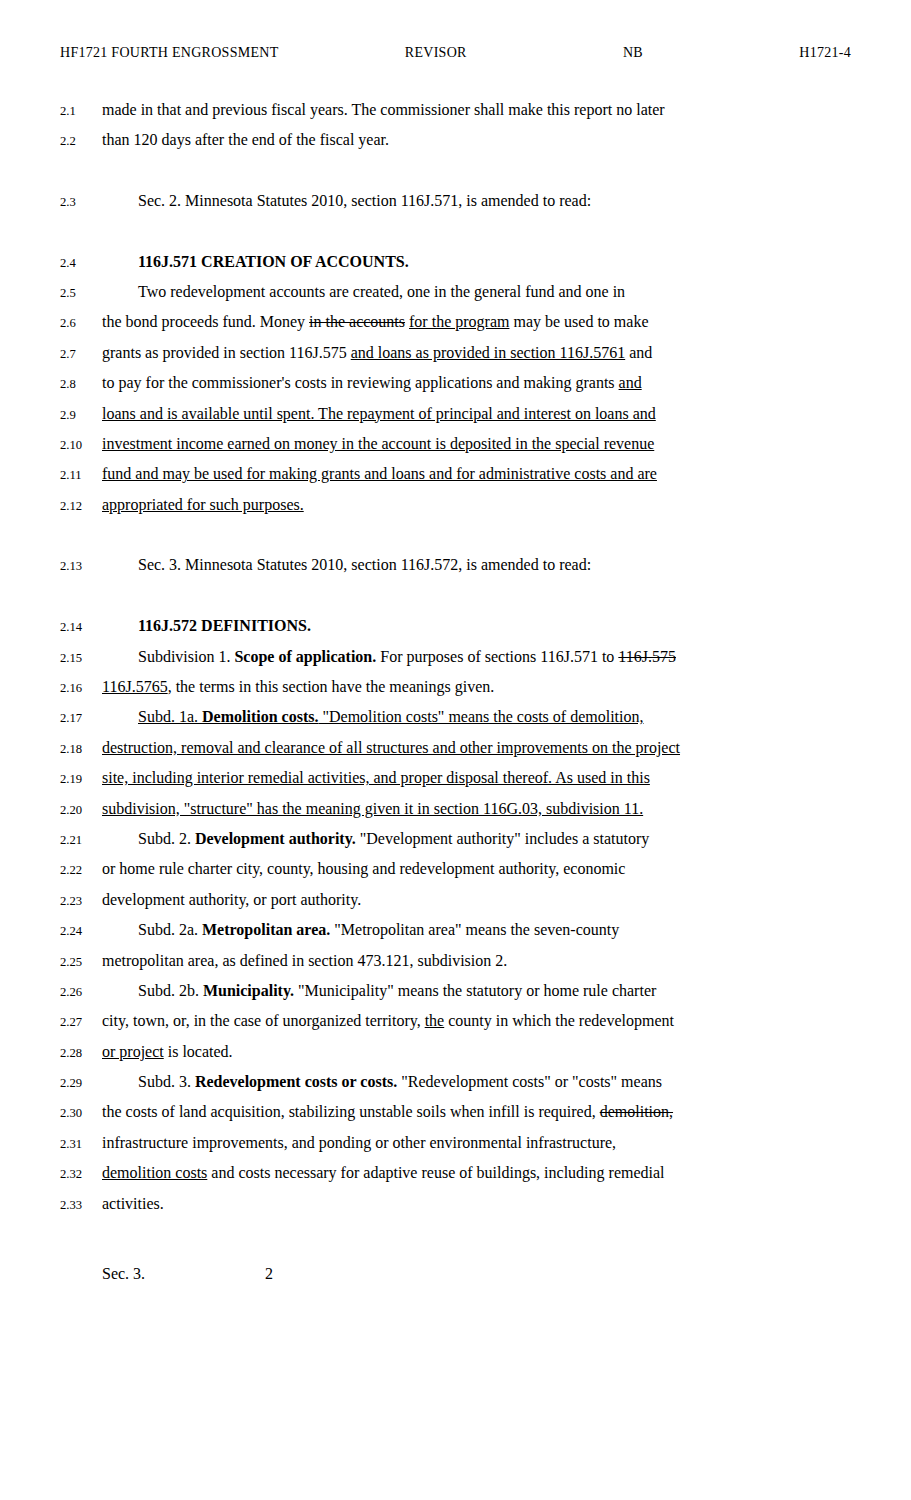HF1721 FOURTH ENGROSSMENT REVISOR NB H1721-4
2.1 made in that and previous fiscal years. The commissioner shall make this report no later
2.2 than 120 days after the end of the fiscal year.
2.3 Sec. 2. Minnesota Statutes 2010, section 116J.571, is amended to read:
2.4116J.571 CREATION OF ACCOUNTS.
2.5 Two redevelopment accounts are created, one in the general fund and one in
2.6 the bond proceeds fund. Money in the accounts for the program may be used to make
2.7 grants as provided in section 116J.575 and loans as provided in section 116J.5761 and
2.8 to pay for the commissioner's costs in reviewing applications and making grants and
2.9 loans and is available until spent. The repayment of principal and interest on loans and
2.10 investment income earned on money in the account is deposited in the special revenue
2.11 fund and may be used for making grants and loans and for administrative costs and are
2.12 appropriated for such purposes.
2.13 Sec. 3. Minnesota Statutes 2010, section 116J.572, is amended to read:
2.14116J.572 DEFINITIONS.
2.15 Subdivision 1. Scope of application. For purposes of sections 116J.571 to 116J.575
2.16116J.5765, the terms in this section have the meanings given.
2.17 Subd. 1a. Demolition costs. "Demolition costs" means the costs of demolition,
2.18 destruction, removal and clearance of all structures and other improvements on the project
2.19 site, including interior remedial activities, and proper disposal thereof. As used in this
2.20 subdivision, "structure" has the meaning given it in section 116G.03, subdivision 11.
2.21 Subd. 2. Development authority. "Development authority" includes a statutory
2.22 or home rule charter city, county, housing and redevelopment authority, economic
2.23 development authority, or port authority.
2.24 Subd. 2a. Metropolitan area. "Metropolitan area" means the seven-county
2.25 metropolitan area, as defined in section 473.121, subdivision 2.
2.26 Subd. 2b. Municipality. "Municipality" means the statutory or home rule charter
2.27 city, town, or, in the case of unorganized territory, the county in which the redevelopment
2.28 or project is located.
2.29 Subd. 3. Redevelopment costs or costs. "Redevelopment costs" or "costs" means
2.30 the costs of land acquisition, stabilizing unstable soils when infill is required, demolition,
2.31 infrastructure improvements, and ponding or other environmental infrastructure,
2.32 demolition costs and costs necessary for adaptive reuse of buildings, including remedial
2.33 activities.
Sec. 3. 2